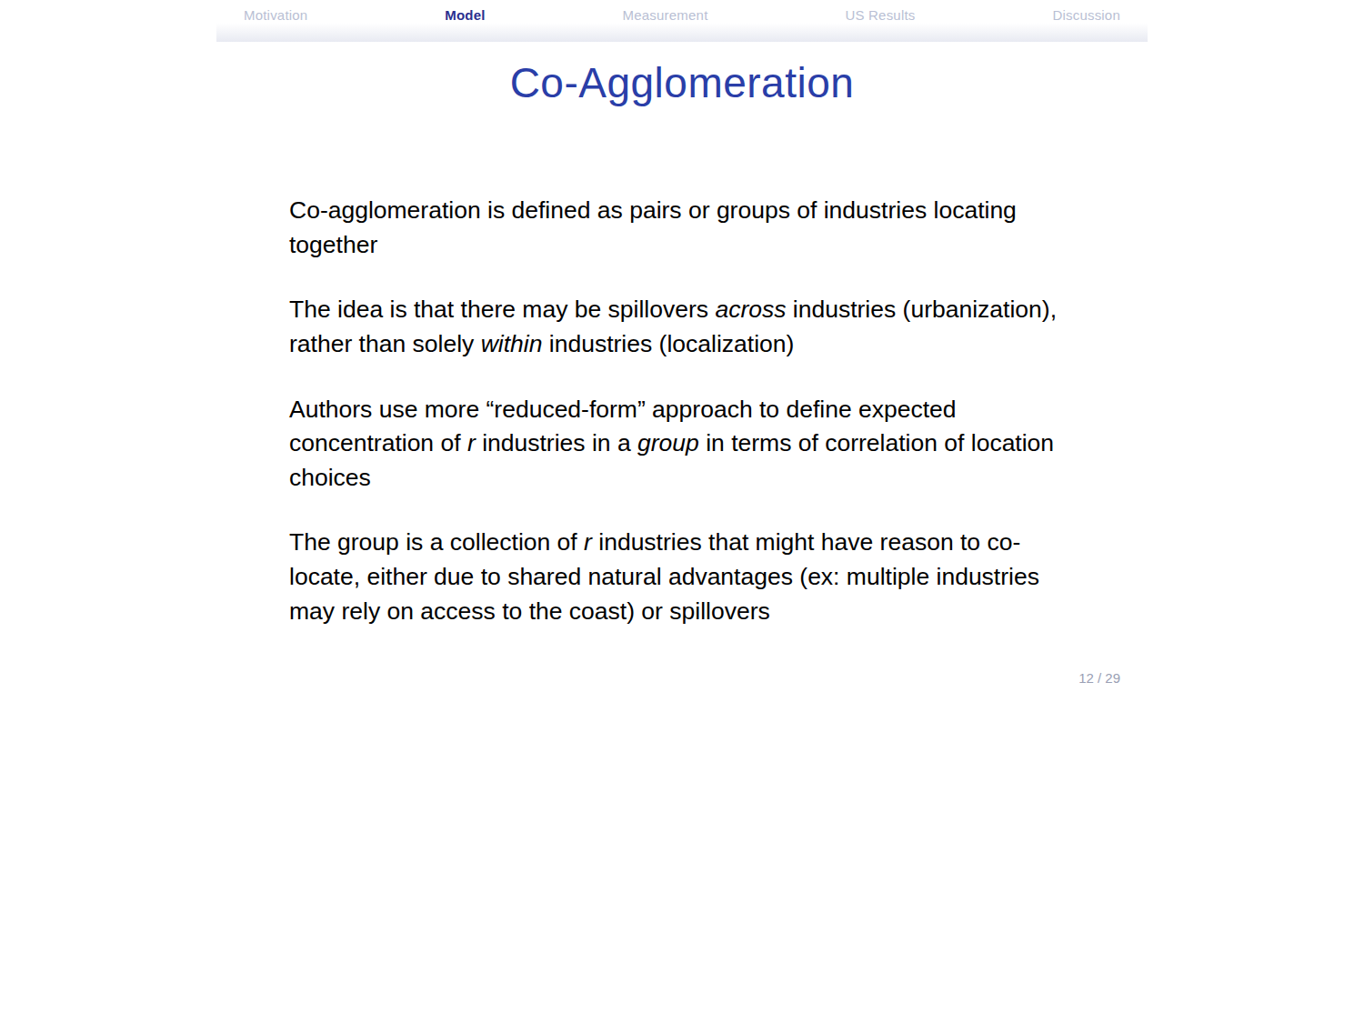Motivation Model Measurement US Results Discussion
Co-Agglomeration
Co-agglomeration is defined as pairs or groups of industries locating together
The idea is that there may be spillovers across industries (urbanization), rather than solely within industries (localization)
Authors use more “reduced-form” approach to define expected concentration of r industries in a group in terms of correlation of location choices
The group is a collection of r industries that might have reason to co-locate, either due to shared natural advantages (ex: multiple industries may rely on access to the coast) or spillovers
12 / 29